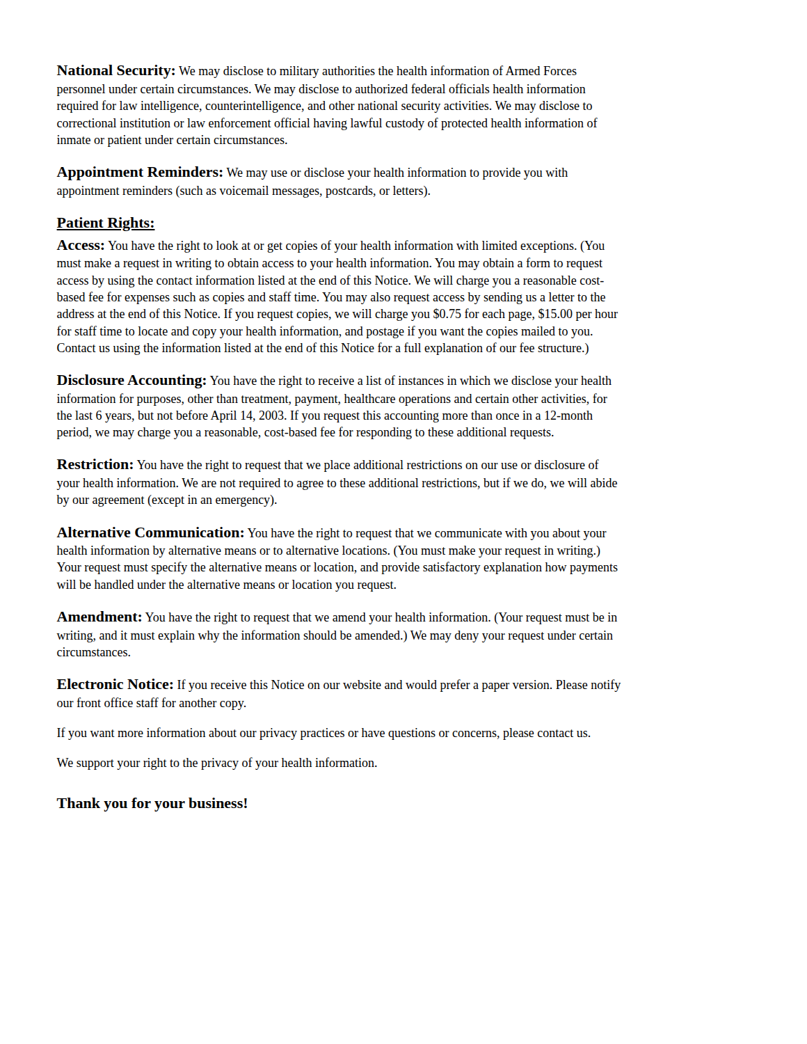National Security: We may disclose to military authorities the health information of Armed Forces personnel under certain circumstances. We may disclose to authorized federal officials health information required for law intelligence, counterintelligence, and other national security activities. We may disclose to correctional institution or law enforcement official having lawful custody of protected health information of inmate or patient under certain circumstances.
Appointment Reminders: We may use or disclose your health information to provide you with appointment reminders (such as voicemail messages, postcards, or letters).
Patient Rights:
Access: You have the right to look at or get copies of your health information with limited exceptions. (You must make a request in writing to obtain access to your health information. You may obtain a form to request access by using the contact information listed at the end of this Notice. We will charge you a reasonable cost-based fee for expenses such as copies and staff time. You may also request access by sending us a letter to the address at the end of this Notice. If you request copies, we will charge you $0.75 for each page, $15.00 per hour for staff time to locate and copy your health information, and postage if you want the copies mailed to you. Contact us using the information listed at the end of this Notice for a full explanation of our fee structure.)
Disclosure Accounting: You have the right to receive a list of instances in which we disclose your health information for purposes, other than treatment, payment, healthcare operations and certain other activities, for the last 6 years, but not before April 14, 2003. If you request this accounting more than once in a 12-month period, we may charge you a reasonable, cost-based fee for responding to these additional requests.
Restriction: You have the right to request that we place additional restrictions on our use or disclosure of your health information. We are not required to agree to these additional restrictions, but if we do, we will abide by our agreement (except in an emergency).
Alternative Communication: You have the right to request that we communicate with you about your health information by alternative means or to alternative locations. (You must make your request in writing.) Your request must specify the alternative means or location, and provide satisfactory explanation how payments will be handled under the alternative means or location you request.
Amendment: You have the right to request that we amend your health information. (Your request must be in writing, and it must explain why the information should be amended.) We may deny your request under certain circumstances.
Electronic Notice: If you receive this Notice on our website and would prefer a paper version. Please notify our front office staff for another copy.
If you want more information about our privacy practices or have questions or concerns, please contact us.
We support your right to the privacy of your health information.
Thank you for your business!